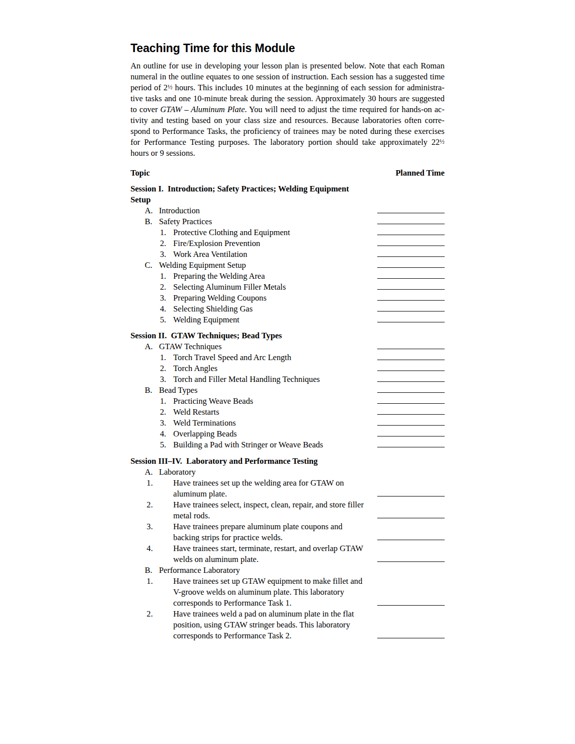Teaching Time for this Module
An outline for use in developing your lesson plan is presented below. Note that each Roman numeral in the outline equates to one session of instruction. Each session has a suggested time period of 2½ hours. This includes 10 minutes at the beginning of each session for administrative tasks and one 10-minute break during the session. Approximately 30 hours are suggested to cover GTAW – Aluminum Plate. You will need to adjust the time required for hands-on activity and testing based on your class size and resources. Because laboratories often correspond to Performance Tasks, the proficiency of trainees may be noted during these exercises for Performance Testing purposes. The laboratory portion should take approximately 22½ hours or 9 sessions.
| Topic | Planned Time |
| Session I. Introduction; Safety Practices; Welding Equipment Setup | |
| A. Introduction | |
| B. Safety Practices | |
| 1. Protective Clothing and Equipment | |
| 2. Fire/Explosion Prevention | |
| 3. Work Area Ventilation | |
| C. Welding Equipment Setup | |
| 1. Preparing the Welding Area | |
| 2. Selecting Aluminum Filler Metals | |
| 3. Preparing Welding Coupons | |
| 4. Selecting Shielding Gas | |
| 5. Welding Equipment | |
| Session II. GTAW Techniques; Bead Types | |
| A. GTAW Techniques | |
| 1. Torch Travel Speed and Arc Length | |
| 2. Torch Angles | |
| 3. Torch and Filler Metal Handling Techniques | |
| B. Bead Types | |
| 1. Practicing Weave Beads | |
| 2. Weld Restarts | |
| 3. Weld Terminations | |
| 4. Overlapping Beads | |
| 5. Building a Pad with Stringer or Weave Beads | |
| Session III–IV. Laboratory and Performance Testing | |
| A. Laboratory | |
| 1. Have trainees set up the welding area for GTAW on aluminum plate. | |
| 2. Have trainees select, inspect, clean, repair, and store filler metal rods. | |
| 3. Have trainees prepare aluminum plate coupons and backing strips for practice welds. | |
| 4. Have trainees start, terminate, restart, and overlap GTAW welds on aluminum plate. | |
| B. Performance Laboratory | |
| 1. Have trainees set up GTAW equipment to make fillet and V-groove welds on aluminum plate. This laboratory corresponds to Performance Task 1. | |
| 2. Have trainees weld a pad on aluminum plate in the flat position, using GTAW stringer beads. This laboratory corresponds to Performance Task 2. | |